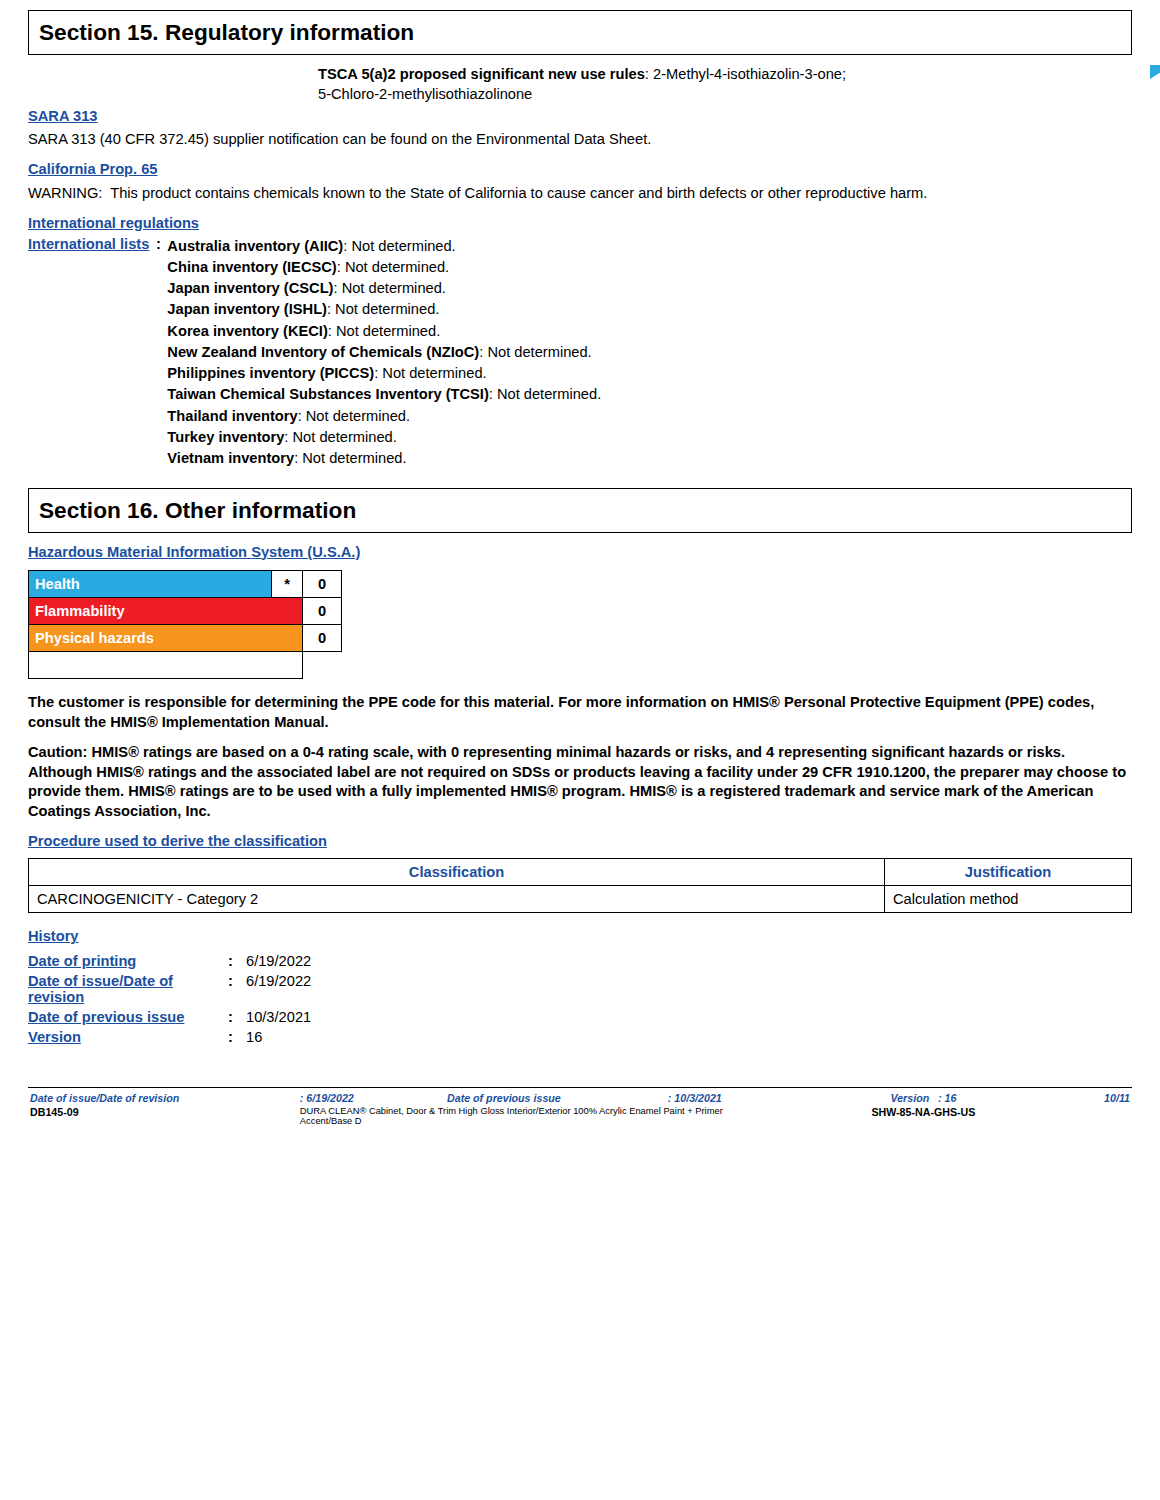Section 15. Regulatory information
TSCA 5(a)2 proposed significant new use rules: 2-Methyl-4-isothiazolin-3-one;
5-Chloro-2-methylisothiazolinone
SARA 313
SARA 313 (40 CFR 372.45) supplier notification can be found on the Environmental Data Sheet.
California Prop. 65
WARNING: This product contains chemicals known to the State of California to cause cancer and birth defects or other reproductive harm.
International regulations
| International lists | : | Australia inventory (AIIC) : Not determined. China inventory (IECSC) : Not determined. Japan inventory (CSCL) : Not determined. Japan inventory (ISHL) : Not determined. Korea inventory (KECI) : Not determined. New Zealand Inventory of Chemicals (NZIoC) : Not determined. Philippines inventory (PICCS) : Not determined. Taiwan Chemical Substances Inventory (TCSI) : Not determined. Thailand inventory : Not determined. Turkey inventory : Not determined. Vietnam inventory : Not determined. |
Section 16. Other information
Hazardous Material Information System (U.S.A.)
| Health | * | 0 |
| Flammability | 0 |
| Physical hazards | 0 |
The customer is responsible for determining the PPE code for this material. For more information on HMIS® Personal Protective Equipment (PPE) codes, consult the HMIS® Implementation Manual.
Caution: HMIS® ratings are based on a 0-4 rating scale, with 0 representing minimal hazards or risks, and 4 representing significant hazards or risks. Although HMIS® ratings and the associated label are not required on SDSs or products leaving a facility under 29 CFR 1910.1200, the preparer may choose to provide them. HMIS® ratings are to be used with a fully implemented HMIS® program. HMIS® is a registered trademark and service mark of the American Coatings Association, Inc.
Procedure used to derive the classification
| Classification | Justification |
| --- | --- |
| CARCINOGENICITY - Category 2 | Calculation method |
History
| Date of printing | : | 6/19/2022 |
| Date of issue/Date of revision | : | 6/19/2022 |
| Date of previous issue | : | 10/3/2021 |
| Version | : | 16 |
| Date of issue/Date of revision | : 6/19/2022 | Date of previous issue | : 10/3/2021 | Version : 16 | 10/11 |
| DB145-09 | DURA CLEAN® Cabinet, Door & Trim High Gloss Interior/Exterior 100% Acrylic Enamel Paint + Primer Accent/Base D | SHW-85-NA-GHS-US | |